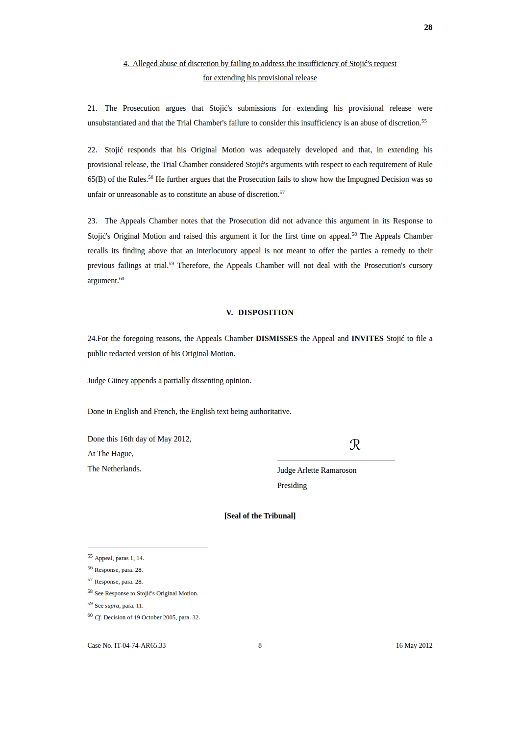28
4. Alleged abuse of discretion by failing to address the insufficiency of Stojić's request for extending his provisional release
21. The Prosecution argues that Stojić's submissions for extending his provisional release were unsubstantiated and that the Trial Chamber's failure to consider this insufficiency is an abuse of discretion.55
22. Stojić responds that his Original Motion was adequately developed and that, in extending his provisional release, the Trial Chamber considered Stojić's arguments with respect to each requirement of Rule 65(B) of the Rules.56 He further argues that the Prosecution fails to show how the Impugned Decision was so unfair or unreasonable as to constitute an abuse of discretion.57
23. The Appeals Chamber notes that the Prosecution did not advance this argument in its Response to Stojić's Original Motion and raised this argument it for the first time on appeal.58 The Appeals Chamber recalls its finding above that an interlocutory appeal is not meant to offer the parties a remedy to their previous failings at trial.59 Therefore, the Appeals Chamber will not deal with the Prosecution's cursory argument.60
V. DISPOSITION
24. For the foregoing reasons, the Appeals Chamber DISMISSES the Appeal and INVITES Stojić to file a public redacted version of his Original Motion.
Judge Güney appends a partially dissenting opinion.
Done in English and French, the English text being authoritative.
| Done this 16th day of May 2012, At The Hague, The Netherlands. | ℛ Judge Arlette Ramaroson Presiding |
[Seal of the Tribunal]
55 Appeal, paras 1, 14.
56 Response, para. 28.
57 Response, para. 28.
58 See Response to Stojić's Original Motion.
59 See supra, para. 11.
60 Cf. Decision of 19 October 2005, para. 32.
Case No. IT-04-74-AR65.33
8
16 May 2012